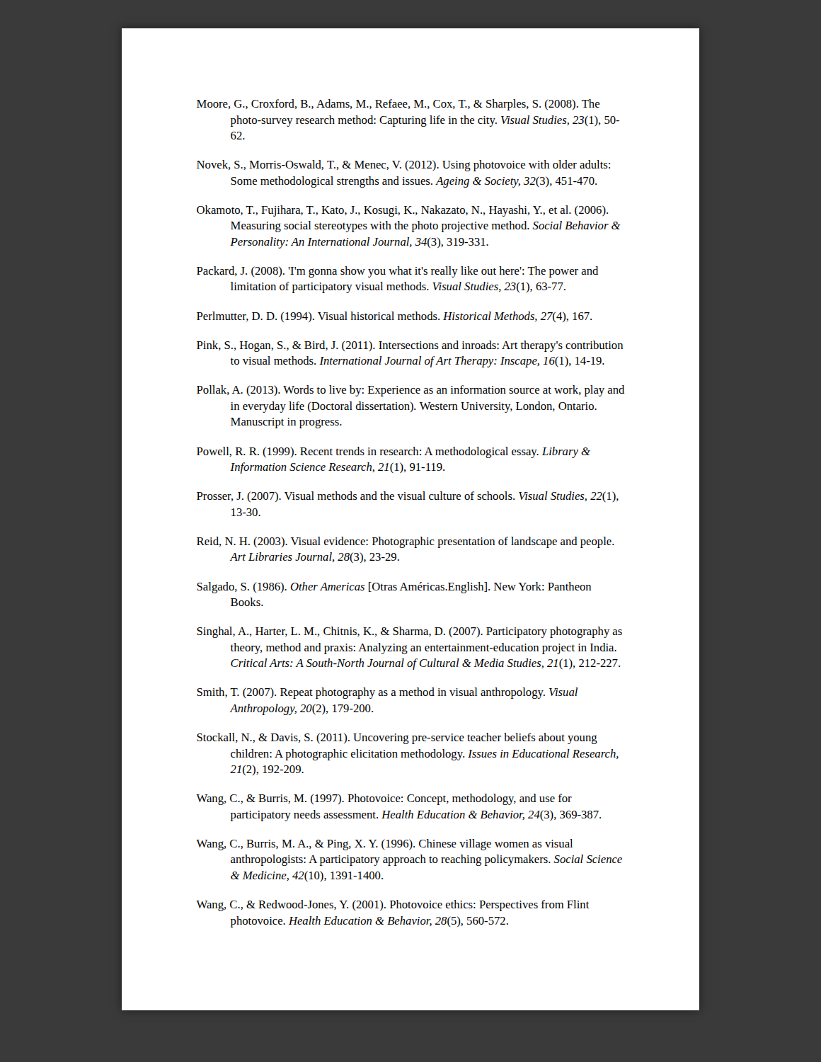Moore, G., Croxford, B., Adams, M., Refaee, M., Cox, T., & Sharples, S. (2008). The photo-survey research method: Capturing life in the city. Visual Studies, 23(1), 50-62.
Novek, S., Morris-Oswald, T., & Menec, V. (2012). Using photovoice with older adults: Some methodological strengths and issues. Ageing & Society, 32(3), 451-470.
Okamoto, T., Fujihara, T., Kato, J., Kosugi, K., Nakazato, N., Hayashi, Y., et al. (2006). Measuring social stereotypes with the photo projective method. Social Behavior & Personality: An International Journal, 34(3), 319-331.
Packard, J. (2008). 'I'm gonna show you what it's really like out here': The power and limitation of participatory visual methods. Visual Studies, 23(1), 63-77.
Perlmutter, D. D. (1994). Visual historical methods. Historical Methods, 27(4), 167.
Pink, S., Hogan, S., & Bird, J. (2011). Intersections and inroads: Art therapy's contribution to visual methods. International Journal of Art Therapy: Inscape, 16(1), 14-19.
Pollak, A. (2013). Words to live by: Experience as an information source at work, play and in everyday life (Doctoral dissertation). Western University, London, Ontario. Manuscript in progress.
Powell, R. R. (1999). Recent trends in research: A methodological essay. Library & Information Science Research, 21(1), 91-119.
Prosser, J. (2007). Visual methods and the visual culture of schools. Visual Studies, 22(1), 13-30.
Reid, N. H. (2003). Visual evidence: Photographic presentation of landscape and people. Art Libraries Journal, 28(3), 23-29.
Salgado, S. (1986). Other Americas [Otras Américas.English]. New York: Pantheon Books.
Singhal, A., Harter, L. M., Chitnis, K., & Sharma, D. (2007). Participatory photography as theory, method and praxis: Analyzing an entertainment-education project in India. Critical Arts: A South-North Journal of Cultural & Media Studies, 21(1), 212-227.
Smith, T. (2007). Repeat photography as a method in visual anthropology. Visual Anthropology, 20(2), 179-200.
Stockall, N., & Davis, S. (2011). Uncovering pre-service teacher beliefs about young children: A photographic elicitation methodology. Issues in Educational Research, 21(2), 192-209.
Wang, C., & Burris, M. (1997). Photovoice: Concept, methodology, and use for participatory needs assessment. Health Education & Behavior, 24(3), 369-387.
Wang, C., Burris, M. A., & Ping, X. Y. (1996). Chinese village women as visual anthropologists: A participatory approach to reaching policymakers. Social Science & Medicine, 42(10), 1391-1400.
Wang, C., & Redwood-Jones, Y. (2001). Photovoice ethics: Perspectives from Flint photovoice. Health Education & Behavior, 28(5), 560-572.